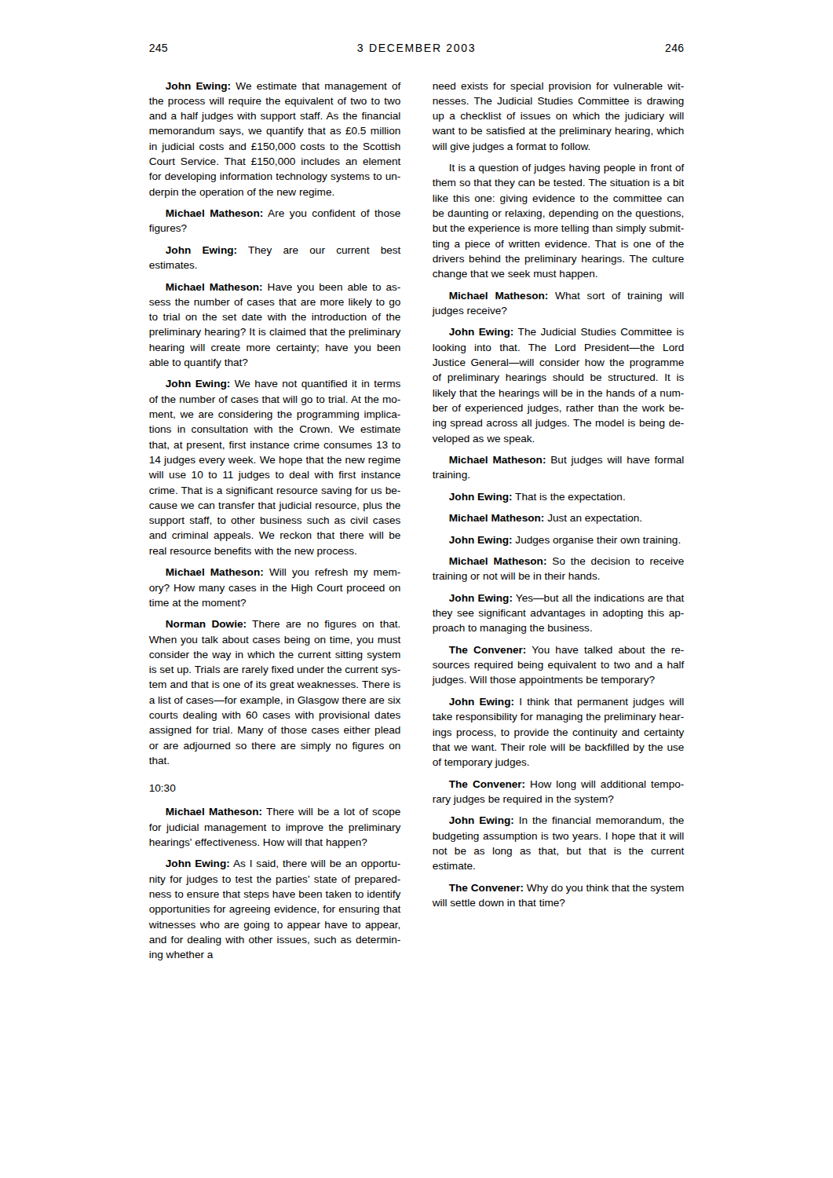245 3 DECEMBER 2003 246
John Ewing: We estimate that management of the process will require the equivalent of two to two and a half judges with support staff. As the financial memorandum says, we quantify that as £0.5 million in judicial costs and £150,000 costs to the Scottish Court Service. That £150,000 includes an element for developing information technology systems to underpin the operation of the new regime.
Michael Matheson: Are you confident of those figures?
John Ewing: They are our current best estimates.
Michael Matheson: Have you been able to assess the number of cases that are more likely to go to trial on the set date with the introduction of the preliminary hearing? It is claimed that the preliminary hearing will create more certainty; have you been able to quantify that?
John Ewing: We have not quantified it in terms of the number of cases that will go to trial. At the moment, we are considering the programming implications in consultation with the Crown. We estimate that, at present, first instance crime consumes 13 to 14 judges every week. We hope that the new regime will use 10 to 11 judges to deal with first instance crime. That is a significant resource saving for us because we can transfer that judicial resource, plus the support staff, to other business such as civil cases and criminal appeals. We reckon that there will be real resource benefits with the new process.
Michael Matheson: Will you refresh my memory? How many cases in the High Court proceed on time at the moment?
Norman Dowie: There are no figures on that. When you talk about cases being on time, you must consider the way in which the current sitting system is set up. Trials are rarely fixed under the current system and that is one of its great weaknesses. There is a list of cases—for example, in Glasgow there are six courts dealing with 60 cases with provisional dates assigned for trial. Many of those cases either plead or are adjourned so there are simply no figures on that.
10:30
Michael Matheson: There will be a lot of scope for judicial management to improve the preliminary hearings' effectiveness. How will that happen?
John Ewing: As I said, there will be an opportunity for judges to test the parties' state of preparedness to ensure that steps have been taken to identify opportunities for agreeing evidence, for ensuring that witnesses who are going to appear have to appear, and for dealing with other issues, such as determining whether a
need exists for special provision for vulnerable witnesses. The Judicial Studies Committee is drawing up a checklist of issues on which the judiciary will want to be satisfied at the preliminary hearing, which will give judges a format to follow.
It is a question of judges having people in front of them so that they can be tested. The situation is a bit like this one: giving evidence to the committee can be daunting or relaxing, depending on the questions, but the experience is more telling than simply submitting a piece of written evidence. That is one of the drivers behind the preliminary hearings. The culture change that we seek must happen.
Michael Matheson: What sort of training will judges receive?
John Ewing: The Judicial Studies Committee is looking into that. The Lord President—the Lord Justice General—will consider how the programme of preliminary hearings should be structured. It is likely that the hearings will be in the hands of a number of experienced judges, rather than the work being spread across all judges. The model is being developed as we speak.
Michael Matheson: But judges will have formal training.
John Ewing: That is the expectation.
Michael Matheson: Just an expectation.
John Ewing: Judges organise their own training.
Michael Matheson: So the decision to receive training or not will be in their hands.
John Ewing: Yes—but all the indications are that they see significant advantages in adopting this approach to managing the business.
The Convener: You have talked about the resources required being equivalent to two and a half judges. Will those appointments be temporary?
John Ewing: I think that permanent judges will take responsibility for managing the preliminary hearings process, to provide the continuity and certainty that we want. Their role will be backfilled by the use of temporary judges.
The Convener: How long will additional temporary judges be required in the system?
John Ewing: In the financial memorandum, the budgeting assumption is two years. I hope that it will not be as long as that, but that is the current estimate.
The Convener: Why do you think that the system will settle down in that time?